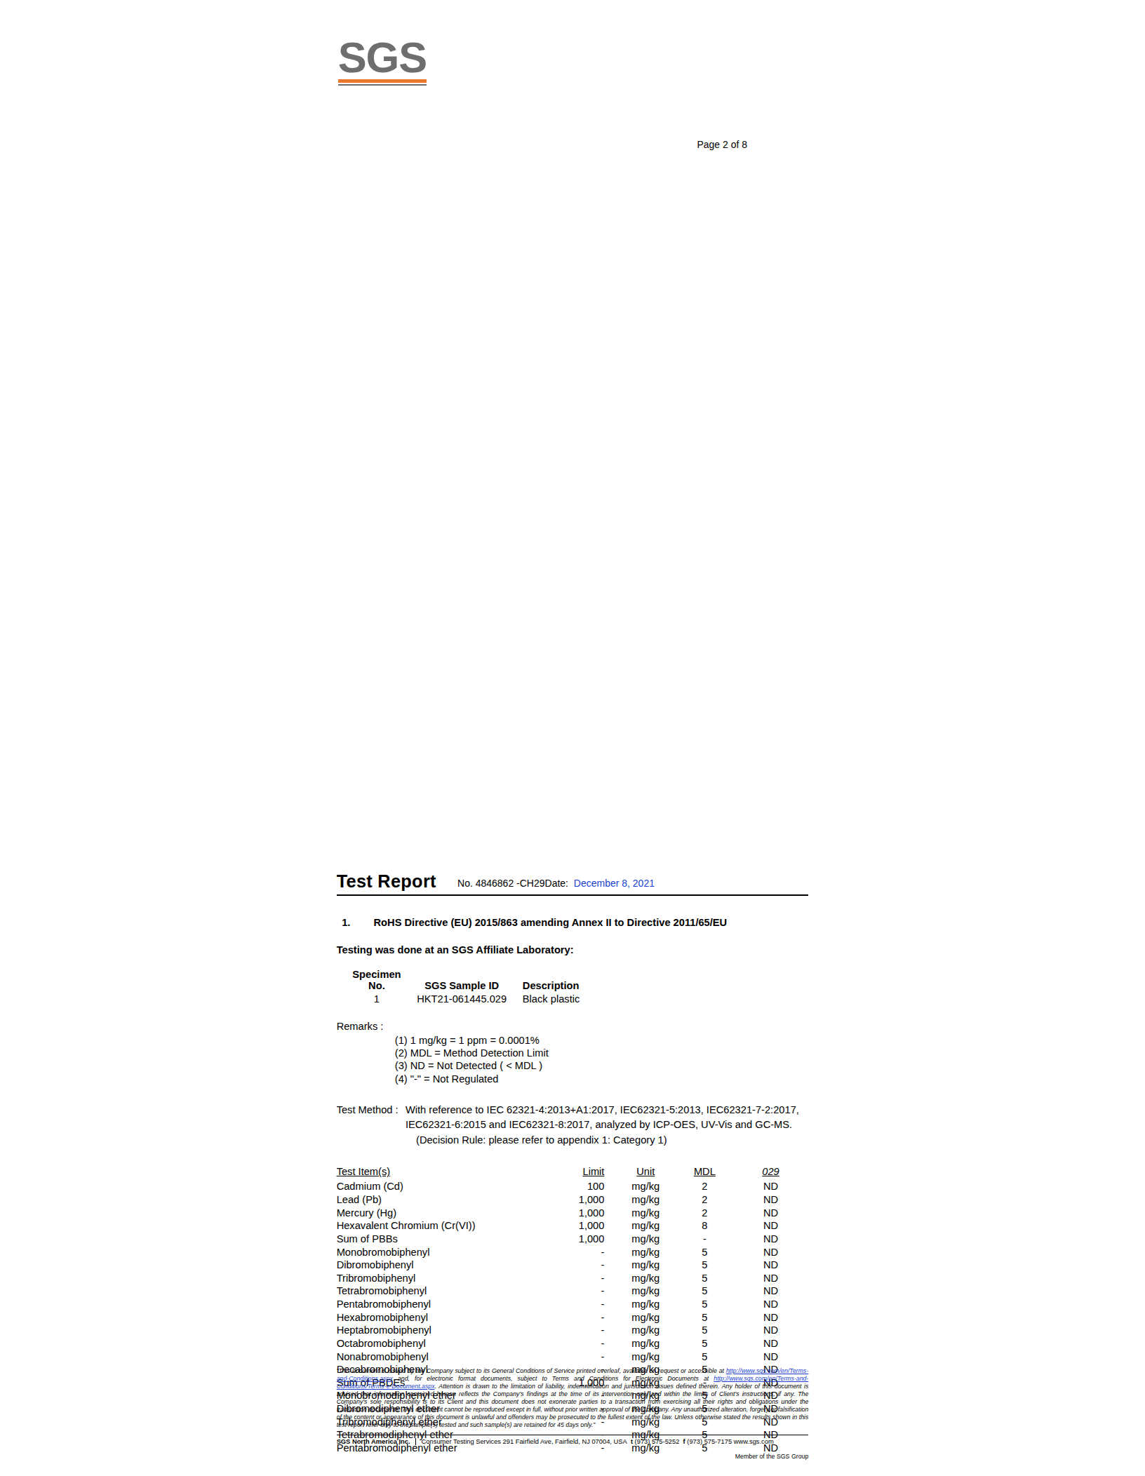SGS
Test Report
No. 4846862 -CH29 Date: December 8, 2021 Page 2 of 8
1. RoHS Directive (EU) 2015/863 amending Annex II to Directive 2011/65/EU
Testing was done at an SGS Affiliate Laboratory:
| Specimen No. | SGS Sample ID | Description |
| --- | --- | --- |
| 1 | HKT21-061445.029 | Black plastic |
Remarks :
(1) 1 mg/kg = 1 ppm = 0.0001%
(2) MDL = Method Detection Limit
(3) ND = Not Detected ( < MDL )
(4) "-" = Not Regulated
Test Method : With reference to IEC 62321-4:2013+A1:2017, IEC62321-5:2013, IEC62321-7-2:2017, IEC62321-6:2015 and IEC62321-8:2017, analyzed by ICP-OES, UV-Vis and GC-MS. (Decision Rule: please refer to appendix 1: Category 1)
| Test Item(s) | Limit | Unit | MDL | 029 |
| --- | --- | --- | --- | --- |
| Cadmium (Cd) | 100 | mg/kg | 2 | ND |
| Lead (Pb) | 1,000 | mg/kg | 2 | ND |
| Mercury (Hg) | 1,000 | mg/kg | 2 | ND |
| Hexavalent Chromium (Cr(VI)) | 1,000 | mg/kg | 8 | ND |
| Sum of PBBs | 1,000 | mg/kg | - | ND |
| Monobromobiphenyl | - | mg/kg | 5 | ND |
| Dibromobiphenyl | - | mg/kg | 5 | ND |
| Tribromobiphenyl | - | mg/kg | 5 | ND |
| Tetrabromobiphenyl | - | mg/kg | 5 | ND |
| Pentabromobiphenyl | - | mg/kg | 5 | ND |
| Hexabromobiphenyl | - | mg/kg | 5 | ND |
| Heptabromobiphenyl | - | mg/kg | 5 | ND |
| Octabromobiphenyl | - | mg/kg | 5 | ND |
| Nonabromobiphenyl | - | mg/kg | 5 | ND |
| Decabromobiphenyl | - | mg/kg | 5 | ND |
| Sum of PBDEs | 1,000 | mg/kg | - | ND |
| Monobromodiphenyl ether | - | mg/kg | 5 | ND |
| Dibromodiphenyl ether | - | mg/kg | 5 | ND |
| Tribromodiphenyl ether | - | mg/kg | 5 | ND |
| Tetrabromodiphenyl ether | - | mg/kg | 5 | ND |
| Pentabromodiphenyl ether | - | mg/kg | 5 | ND |
“This document is issued by the Company subject to its General Conditions of Service printed overleaf, available on request or accessible at http://www.sgs.com/en/Terms-and-Conditions.aspx and, for electronic format documents, subject to Terms and Conditions for Electronic Documents at http://www.sgs.com/en/Terms-and-Conditions/Terms-e-Document.aspx. Attention is drawn to the limitation of liability, indemnification and jurisdiction issues defined therein. Any holder of this document is advised that information contained hereon reflects the Company’s findings at the time of its intervention only and within the limits of Client’s instructions, if any. The Company’s sole responsibility is to its Client and this document does not exonerate parties to a transaction from exercising all their rights and obligations under the transaction documents. This document cannot be reproduced except in full, without prior written approval of the Company. Any unauthorized alteration, forgery or falsification of the content or appearance of this document is unlawful and offenders may be prosecuted to the fullest extent of the law. Unless otherwise stated the results shown in this test report refer only to the sample(s) tested and such sample(s) are retained for 45 days only.”
SGS North America Inc. Consumer Testing Services 291 Fairfield Ave, Fairfield, NJ 07004, USA t (973) 575-5252 f (973) 575-7175 www.sgs.com
Member of the SGS Group